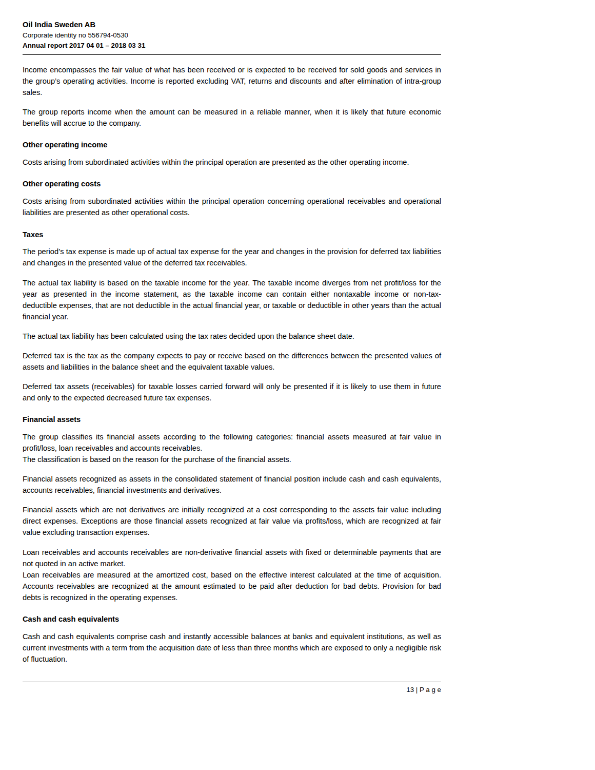Oil India Sweden AB
Corporate identity no 556794-0530
Annual report 2017 04 01 – 2018 03 31
Income encompasses the fair value of what has been received or is expected to be received for sold goods and services in the group’s operating activities. Income is reported excluding VAT, returns and discounts and after elimination of intra-group sales.
The group reports income when the amount can be measured in a reliable manner, when it is likely that future economic benefits will accrue to the company.
Other operating income
Costs arising from subordinated activities within the principal operation are presented as the other operating income.
Other operating costs
Costs arising from subordinated activities within the principal operation concerning operational receivables and operational liabilities are presented as other operational costs.
Taxes
The period’s tax expense is made up of actual tax expense for the year and changes in the provision for deferred tax liabilities and changes in the presented value of the deferred tax receivables.
The actual tax liability is based on the taxable income for the year. The taxable income diverges from net profit/loss for the year as presented in the income statement, as the taxable income can contain either nontaxable income or non-tax-deductible expenses, that are not deductible in the actual financial year, or taxable or deductible in other years than the actual financial year.
The actual tax liability has been calculated using the tax rates decided upon the balance sheet date.
Deferred tax is the tax as the company expects to pay or receive based on the differences between the presented values of assets and liabilities in the balance sheet and the equivalent taxable values.
Deferred tax assets (receivables) for taxable losses carried forward will only be presented if it is likely to use them in future and only to the expected decreased future tax expenses.
Financial assets
The group classifies its financial assets according to the following categories: financial assets measured at fair value in profit/loss, loan receivables and accounts receivables.
The classification is based on the reason for the purchase of the financial assets.
Financial assets recognized as assets in the consolidated statement of financial position include cash and cash equivalents, accounts receivables, financial investments and derivatives.
Financial assets which are not derivatives are initially recognized at a cost corresponding to the assets fair value including direct expenses. Exceptions are those financial assets recognized at fair value via profits/loss, which are recognized at fair value excluding transaction expenses.
Loan receivables and accounts receivables are non-derivative financial assets with fixed or determinable payments that are not quoted in an active market.
Loan receivables are measured at the amortized cost, based on the effective interest calculated at the time of acquisition. Accounts receivables are recognized at the amount estimated to be paid after deduction for bad debts. Provision for bad debts is recognized in the operating expenses.
Cash and cash equivalents
Cash and cash equivalents comprise cash and instantly accessible balances at banks and equivalent institutions, as well as current investments with a term from the acquisition date of less than three months which are exposed to only a negligible risk of fluctuation.
13 | P a g e